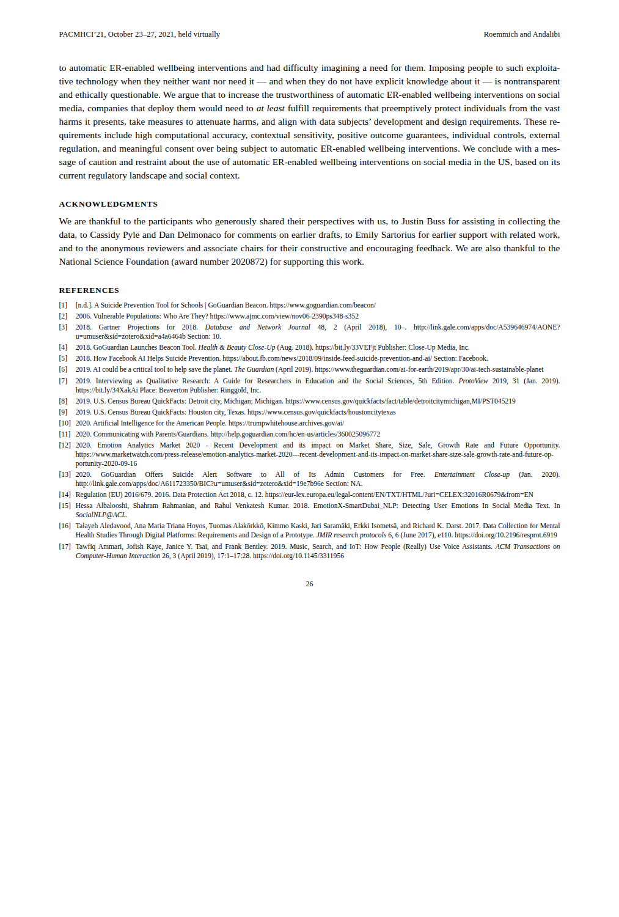PACMHCI’21, October 23–27, 2021, held virtually Roemmich and Andalibi
to automatic ER-enabled wellbeing interventions and had difficulty imagining a need for them. Imposing people to such exploitative technology when they neither want nor need it — and when they do not have explicit knowledge about it — is nontransparent and ethically questionable. We argue that to increase the trustworthiness of automatic ER-enabled wellbeing interventions on social media, companies that deploy them would need to at least fulfill requirements that preemptively protect individuals from the vast harms it presents, take measures to attenuate harms, and align with data subjects’ development and design requirements. These requirements include high computational accuracy, contextual sensitivity, positive outcome guarantees, individual controls, external regulation, and meaningful consent over being subject to automatic ER-enabled wellbeing interventions. We conclude with a message of caution and restraint about the use of automatic ER-enabled wellbeing interventions on social media in the US, based on its current regulatory landscape and social context.
Acknowledgments
We are thankful to the participants who generously shared their perspectives with us, to Justin Buss for assisting in collecting the data, to Cassidy Pyle and Dan Delmonaco for comments on earlier drafts, to Emily Sartorius for earlier support with related work, and to the anonymous reviewers and associate chairs for their constructive and encouraging feedback. We are also thankful to the National Science Foundation (award number 2020872) for supporting this work.
References
[1] [n.d.]. A Suicide Prevention Tool for Schools | GoGuardian Beacon. https://www.goguardian.com/beacon/
[2] 2006. Vulnerable Populations: Who Are They? https://www.ajmc.com/view/nov06-2390ps348-s352
[3] 2018. Gartner Projections for 2018. Database and Network Journal 48, 2 (April 2018), 10–. http://link.gale.com/apps/doc/A539646974/AONE?u=umuser&sid=zotero&xid=a4a6464b Section: 10.
[4] 2018. GoGuardian Launches Beacon Tool. Health & Beauty Close-Up (Aug. 2018). https://bit.ly/33VEFjt Publisher: Close-Up Media, Inc.
[5] 2018. How Facebook AI Helps Suicide Prevention. https://about.fb.com/news/2018/09/inside-feed-suicide-prevention-and-ai/ Section: Facebook.
[6] 2019. AI could be a critical tool to help save the planet. The Guardian (April 2019). https://www.theguardian.com/ai-for-earth/2019/apr/30/ai-tech-sustainable-planet
[7] 2019. Interviewing as Qualitative Research: A Guide for Researchers in Education and the Social Sciences, 5th Edition. ProtoView 2019, 31 (Jan. 2019). https://bit.ly/34XakAi Place: Beaverton Publisher: Ringgold, Inc.
[8] 2019. U.S. Census Bureau QuickFacts: Detroit city, Michigan; Michigan. https://www.census.gov/quickfacts/fact/table/detroitcitymichigan,MI/PST045219
[9] 2019. U.S. Census Bureau QuickFacts: Houston city, Texas. https://www.census.gov/quickfacts/houstoncitytexas
[10] 2020. Artificial Intelligence for the American People. https://trumpwhitehouse.archives.gov/ai/
[11] 2020. Communicating with Parents/Guardians. http://help.goguardian.com/hc/en-us/articles/360025096772
[12] 2020. Emotion Analytics Market 2020 - Recent Development and its impact on Market Share, Size, Sale, Growth Rate and Future Opportunity. https://www.marketwatch.com/press-release/emotion-analytics-market-2020---recent-development-and-its-impact-on-market-share-size-sale-growth-rate-and-future-opportunity-2020-09-16
[13] 2020. GoGuardian Offers Suicide Alert Software to All of Its Admin Customers for Free. Entertainment Close-up (Jan. 2020). http://link.gale.com/apps/doc/A611723350/BIC?u=umuser&sid=zotero&xid=19e7b96e Section: NA.
[14] Regulation (EU) 2016/679. 2016. Data Protection Act 2018, c. 12. https://eur-lex.europa.eu/legal-content/EN/TXT/HTML/?uri=CELEX:32016R0679&from=EN
[15] Hessa Albalooshi, Shahram Rahmanian, and Rahul Venkatesh Kumar. 2018. EmotionX-SmartDubai_NLP: Detecting User Emotions In Social Media Text. In SocialNLP@ACL.
[16] Talayeh Aledavood, Ana Maria Triana Hoyos, Tuomas Alakörkkö, Kimmo Kaski, Jari Saramäki, Erkki Isometsä, and Richard K. Darst. 2017. Data Collection for Mental Health Studies Through Digital Platforms: Requirements and Design of a Prototype. JMIR research protocols 6, 6 (June 2017), e110. https://doi.org/10.2196/resprot.6919
[17] Tawfiq Ammari, Jofish Kaye, Janice Y. Tsai, and Frank Bentley. 2019. Music, Search, and IoT: How People (Really) Use Voice Assistants. ACM Transactions on Computer-Human Interaction 26, 3 (April 2019), 17:1–17:28. https://doi.org/10.1145/3311956
26